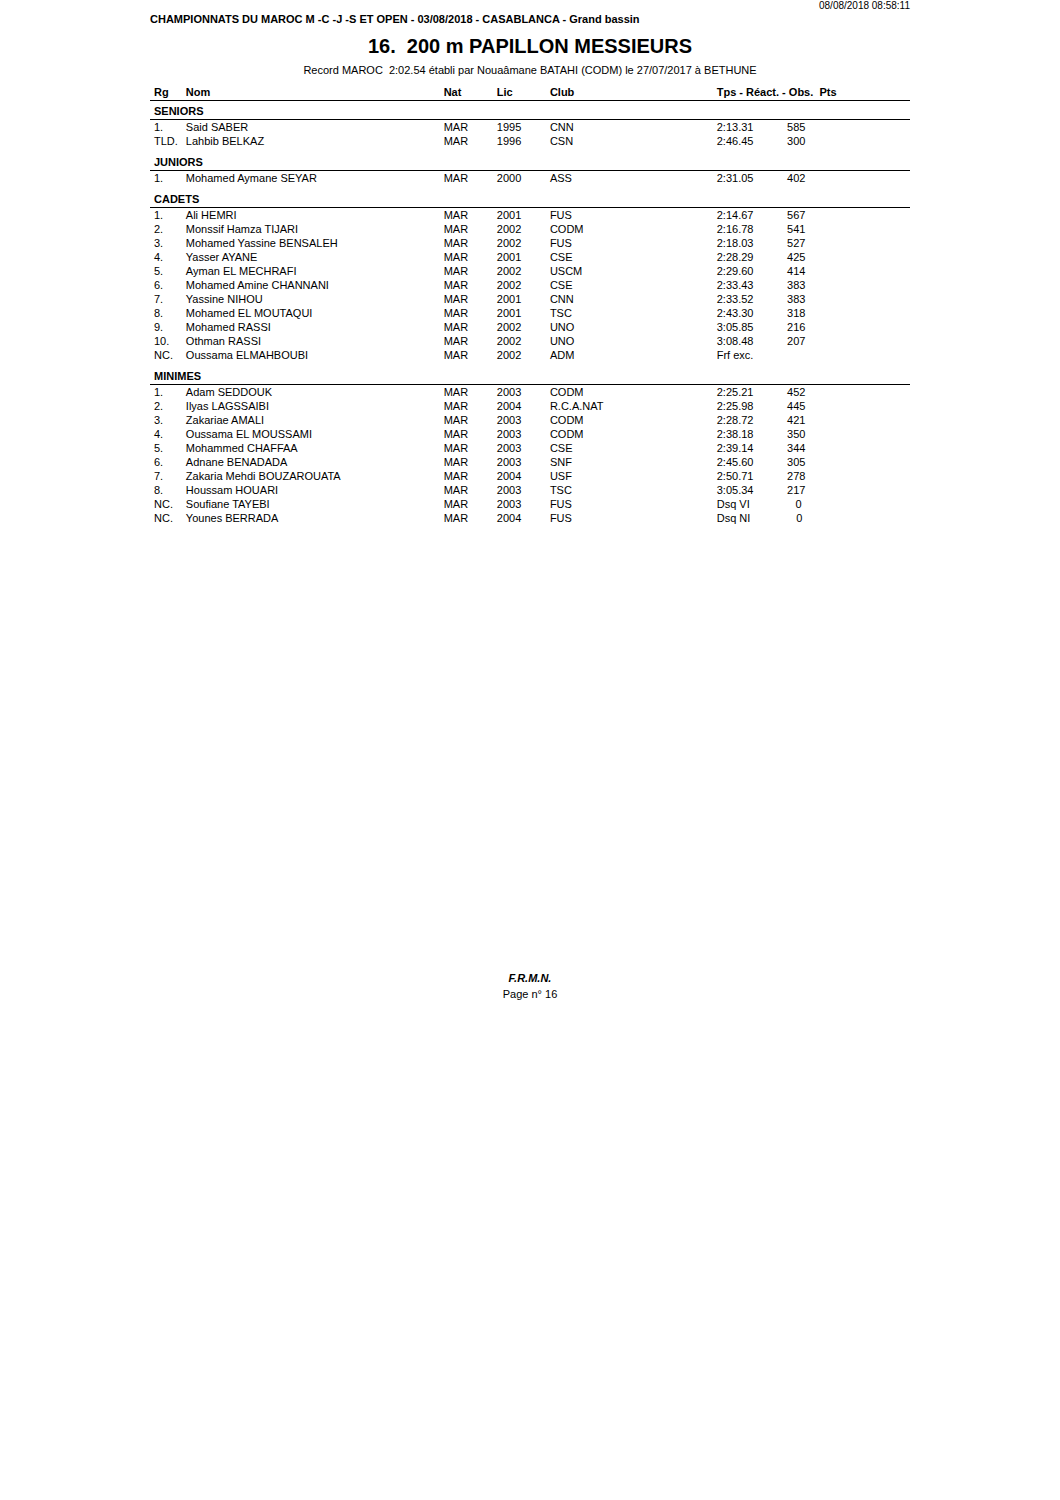08/08/2018 08:58:11
CHAMPIONNATS DU MAROC M -C -J -S ET OPEN - 03/08/2018 - CASABLANCA - Grand bassin
16. 200 m PAPILLON MESSIEURS
Record MAROC 2:02.54 établi par Nouaâmane BATAHI (CODM) le 27/07/2017 à BETHUNE
| Rg | Nom | Nat | Lic | Club | Tps - Réact. - Obs. Pts |
| --- | --- | --- | --- | --- | --- |
| SENIORS |
| 1. | Said SABER | MAR | 1995 | CNN | 2:13.31 585 |
| TLD. | Lahbib BELKAZ | MAR | 1996 | CSN | 2:46.45 300 |
| JUNIORS |
| 1. | Mohamed Aymane SEYAR | MAR | 2000 | ASS | 2:31.05 402 |
| CADETS |
| 1. | Ali HEMRI | MAR | 2001 | FUS | 2:14.67 567 |
| 2. | Monssif Hamza TIJARI | MAR | 2002 | CODM | 2:16.78 541 |
| 3. | Mohamed Yassine BENSALEH | MAR | 2002 | FUS | 2:18.03 527 |
| 4. | Yasser AYANE | MAR | 2001 | CSE | 2:28.29 425 |
| 5. | Ayman EL MECHRAFI | MAR | 2002 | USCM | 2:29.60 414 |
| 6. | Mohamed Amine CHANNANI | MAR | 2002 | CSE | 2:33.43 383 |
| 7. | Yassine NIHOU | MAR | 2001 | CNN | 2:33.52 383 |
| 8. | Mohamed EL MOUTAQUI | MAR | 2001 | TSC | 2:43.30 318 |
| 9. | Mohamed RASSI | MAR | 2002 | UNO | 3:05.85 216 |
| 10. | Othman RASSI | MAR | 2002 | UNO | 3:08.48 207 |
| NC. | Oussama ELMAHBOUBI | MAR | 2002 | ADM | Frf exc. |
| MINIMES |
| 1. | Adam SEDDOUK | MAR | 2003 | CODM | 2:25.21 452 |
| 2. | Ilyas LAGSSAIBI | MAR | 2004 | R.C.A.NAT | 2:25.98 445 |
| 3. | Zakariae AMALI | MAR | 2003 | CODM | 2:28.72 421 |
| 4. | Oussama EL MOUSSAMI | MAR | 2003 | CODM | 2:38.18 350 |
| 5. | Mohammed CHAFFAA | MAR | 2003 | CSE | 2:39.14 344 |
| 6. | Adnane BENADADA | MAR | 2003 | SNF | 2:45.60 305 |
| 7. | Zakaria Mehdi BOUZAROUATA | MAR | 2004 | USF | 2:50.71 278 |
| 8. | Houssam HOUARI | MAR | 2003 | TSC | 3:05.34 217 |
| NC. | Soufiane TAYEBI | MAR | 2003 | FUS | Dsq VI 0 |
| NC. | Younes BERRADA | MAR | 2004 | FUS | Dsq NI 0 |
F.R.M.N.
Page n° 16